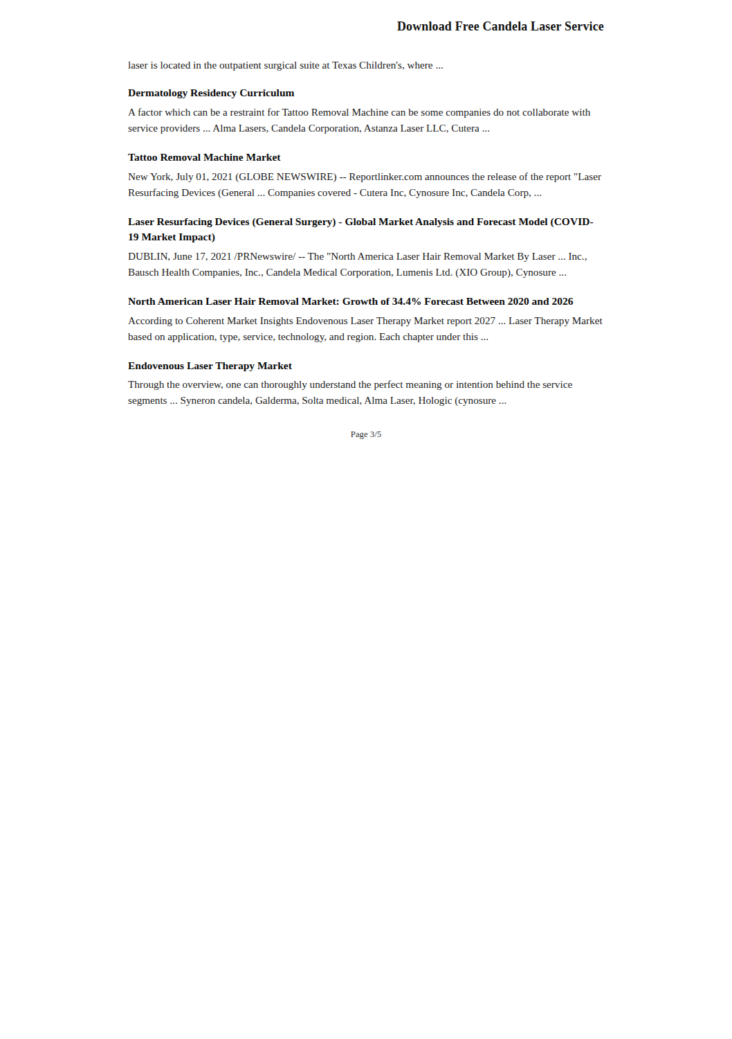Download Free Candela Laser Service
laser is located in the outpatient surgical suite at Texas Children's, where ...
Dermatology Residency Curriculum
A factor which can be a restraint for Tattoo Removal Machine can be some companies do not collaborate with service providers ... Alma Lasers, Candela Corporation, Astanza Laser LLC, Cutera ...
Tattoo Removal Machine Market
New York, July 01, 2021 (GLOBE NEWSWIRE) -- Reportlinker.com announces the release of the report "Laser Resurfacing Devices (General ... Companies covered - Cutera Inc, Cynosure Inc, Candela Corp, ...
Laser Resurfacing Devices (General Surgery) - Global Market Analysis and Forecast Model (COVID-19 Market Impact)
DUBLIN, June 17, 2021 /PRNewswire/ -- The "North America Laser Hair Removal Market By Laser ... Inc., Bausch Health Companies, Inc., Candela Medical Corporation, Lumenis Ltd. (XIO Group), Cynosure ...
North American Laser Hair Removal Market: Growth of 34.4% Forecast Between 2020 and 2026
According to Coherent Market Insights Endovenous Laser Therapy Market report 2027 ... Laser Therapy Market based on application, type, service, technology, and region. Each chapter under this ...
Endovenous Laser Therapy Market
Through the overview, one can thoroughly understand the perfect meaning or intention behind the service segments ... Syneron candela, Galderma, Solta medical, Alma Laser, Hologic (cynosure ...
Page 3/5